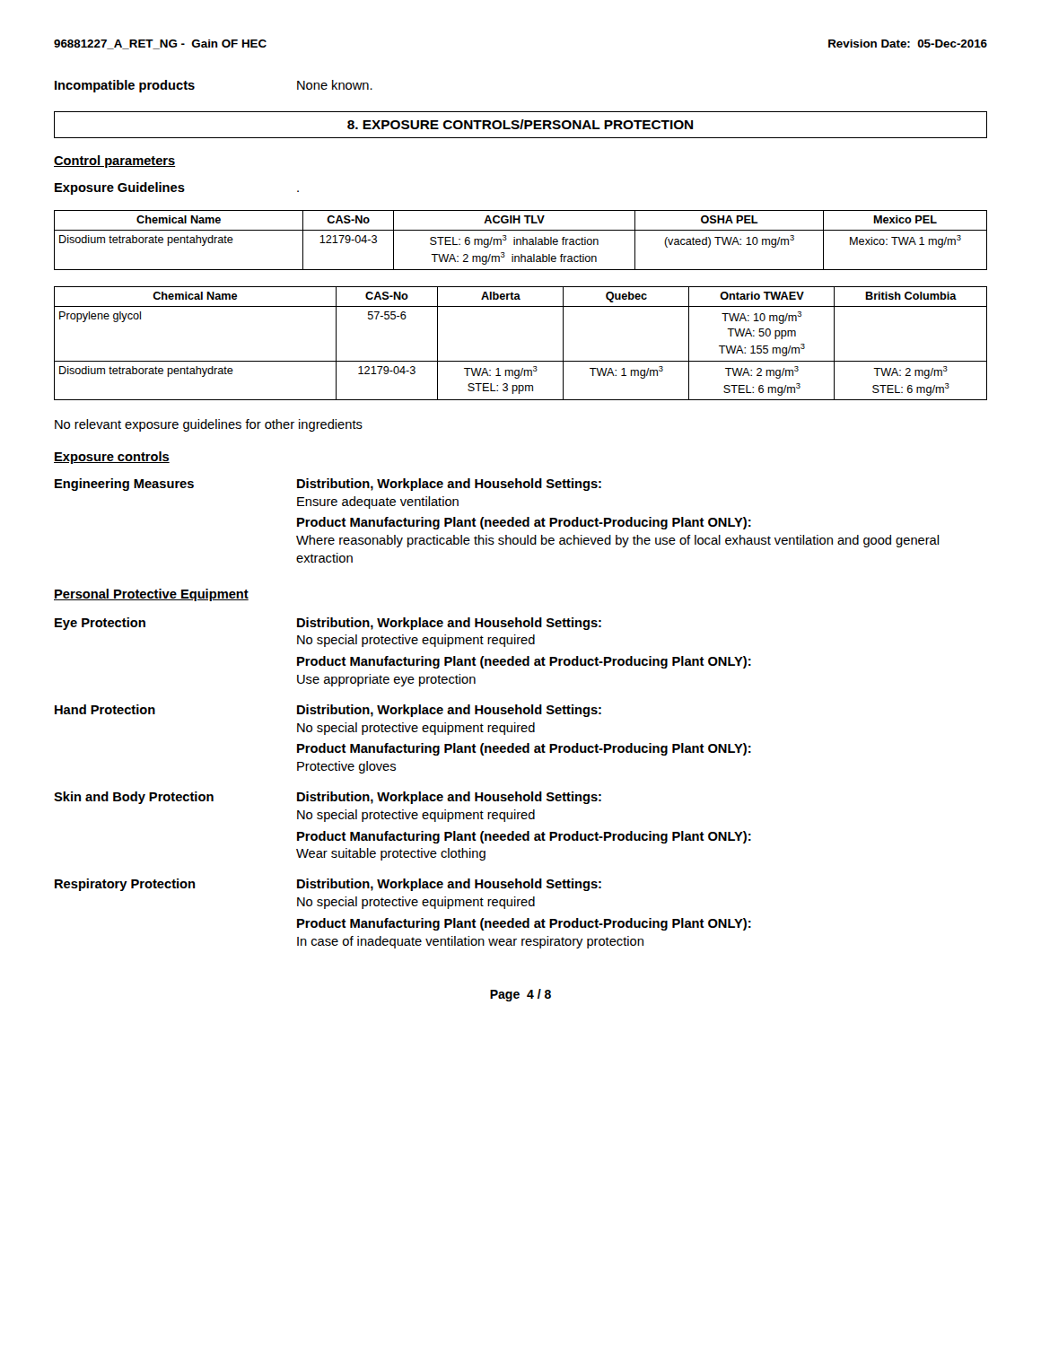96881227_A_RET_NG - Gain OF HEC
Revision Date: 05-Dec-2016
Incompatible products
None known.
8. EXPOSURE CONTROLS/PERSONAL PROTECTION
Control parameters
Exposure Guidelines
.
| Chemical Name | CAS-No | ACGIH TLV | OSHA PEL | Mexico PEL |
| --- | --- | --- | --- | --- |
| Disodium tetraborate pentahydrate | 12179-04-3 | STEL: 6 mg/m 3 inhalable fraction TWA: 2 mg/m 3 inhalable fraction | (vacated) TWA: 10 mg/m 3 | Mexico: TWA 1 mg/m 3 |
| Chemical Name | CAS-No | Alberta | Quebec | Ontario TWAEV | British Columbia |
| --- | --- | --- | --- | --- | --- |
| Propylene glycol | 57-55-6 | | | TWA: 10 mg/m 3 TWA: 50 ppm TWA: 155 mg/m 3 | |
| Disodium tetraborate pentahydrate | 12179-04-3 | TWA: 1 mg/m 3 STEL: 3 ppm | TWA: 1 mg/m 3 | TWA: 2 mg/m 3 STEL: 6 mg/m 3 | TWA: 2 mg/m 3 STEL: 6 mg/m 3 |
No relevant exposure guidelines for other ingredients
Exposure controls
Engineering Measures
Distribution, Workplace and Household Settings:
Ensure adequate ventilation
Product Manufacturing Plant (needed at Product-Producing Plant ONLY):
Where reasonably practicable this should be achieved by the use of local exhaust ventilation and good general extraction
Personal Protective Equipment
Eye Protection
Distribution, Workplace and Household Settings:
No special protective equipment required
Product Manufacturing Plant (needed at Product-Producing Plant ONLY):
Use appropriate eye protection
Hand Protection
Distribution, Workplace and Household Settings:
No special protective equipment required
Product Manufacturing Plant (needed at Product-Producing Plant ONLY):
Protective gloves
Skin and Body Protection
Distribution, Workplace and Household Settings:
No special protective equipment required
Product Manufacturing Plant (needed at Product-Producing Plant ONLY):
Wear suitable protective clothing
Respiratory Protection
Distribution, Workplace and Household Settings:
No special protective equipment required
Product Manufacturing Plant (needed at Product-Producing Plant ONLY):
In case of inadequate ventilation wear respiratory protection
Page 4 / 8